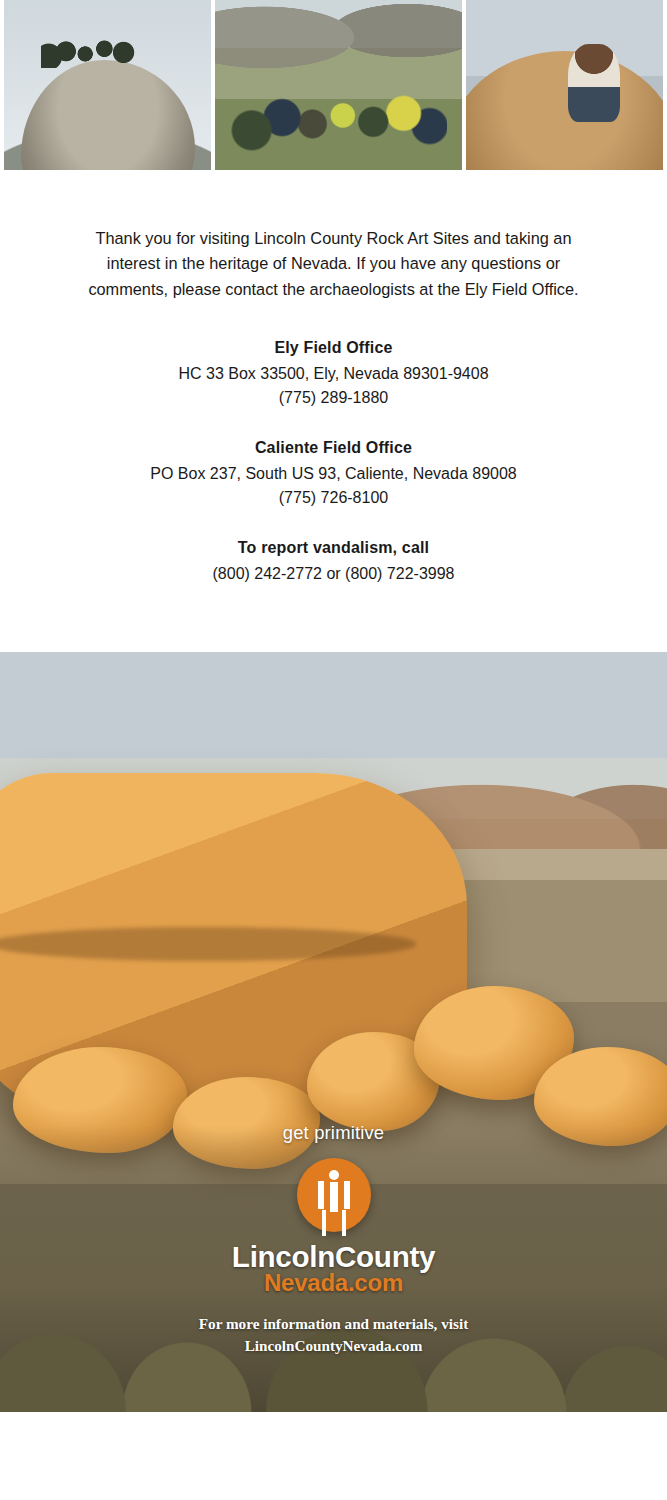Thank you for visiting Lincoln County Rock Art Sites and taking an interest in the heritage of Nevada. If you have any questions or comments, please contact the archaeologists at the Ely Field Office.
Ely Field Office
HC 33 Box 33500, Ely, Nevada 89301-9408
(775) 289-1880
Caliente Field Office
PO Box 237, South US 93, Caliente, Nevada 89008
(775) 726-8100
To report vandalism, call
(800) 242-2772 or (800) 722-3998
get primitive
LincolnCounty Nevada.com
For more information and materials, visit
LincolnCountyNevada.com